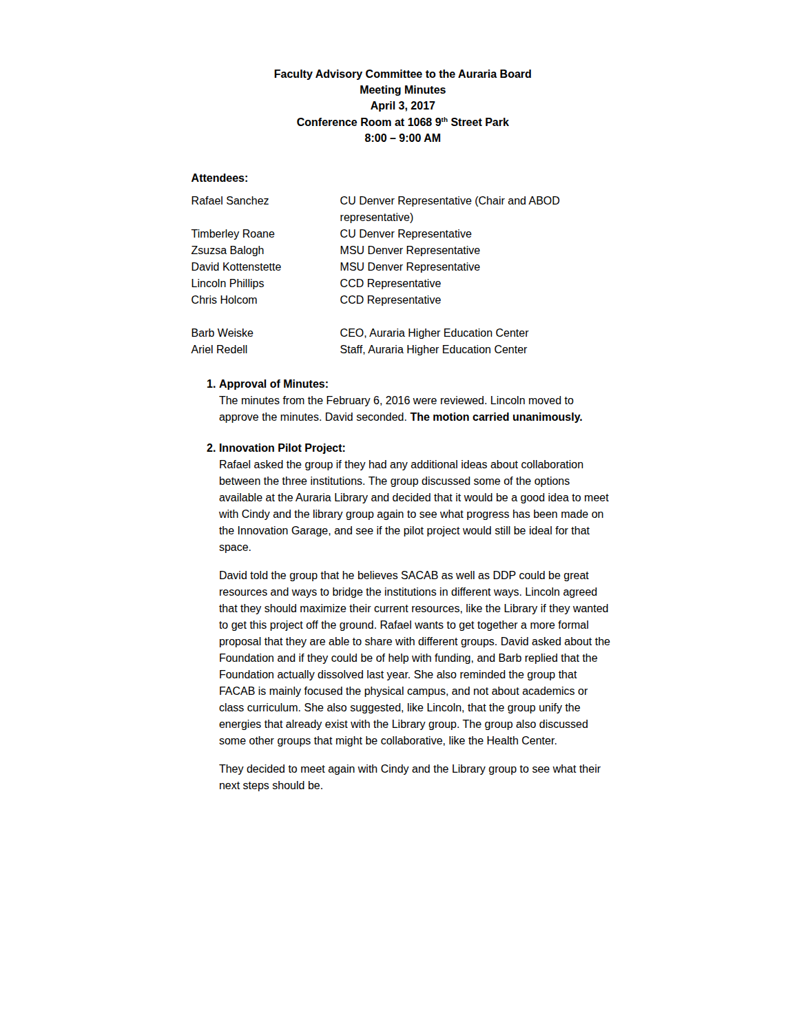Faculty Advisory Committee to the Auraria Board
Meeting Minutes
April 3, 2017
Conference Room at 1068 9th Street Park
8:00 – 9:00 AM
Attendees:
| Rafael Sanchez | CU Denver Representative (Chair and ABOD representative) |
| Timberley Roane | CU Denver Representative |
| Zsuzsa Balogh | MSU Denver Representative |
| David Kottenstette | MSU Denver Representative |
| Lincoln Phillips | CCD Representative |
| Chris Holcom | CCD Representative |
| Barb Weiske | CEO, Auraria Higher Education Center |
| Ariel Redell | Staff, Auraria Higher Education Center |
Approval of Minutes:
The minutes from the February 6, 2016 were reviewed. Lincoln moved to approve the minutes. David seconded. The motion carried unanimously.
Innovation Pilot Project:
Rafael asked the group if they had any additional ideas about collaboration between the three institutions. The group discussed some of the options available at the Auraria Library and decided that it would be a good idea to meet with Cindy and the library group again to see what progress has been made on the Innovation Garage, and see if the pilot project would still be ideal for that space.
David told the group that he believes SACAB as well as DDP could be great resources and ways to bridge the institutions in different ways. Lincoln agreed that they should maximize their current resources, like the Library if they wanted to get this project off the ground. Rafael wants to get together a more formal proposal that they are able to share with different groups. David asked about the Foundation and if they could be of help with funding, and Barb replied that the Foundation actually dissolved last year. She also reminded the group that FACAB is mainly focused the physical campus, and not about academics or class curriculum. She also suggested, like Lincoln, that the group unify the energies that already exist with the Library group. The group also discussed some other groups that might be collaborative, like the Health Center.
They decided to meet again with Cindy and the Library group to see what their next steps should be.